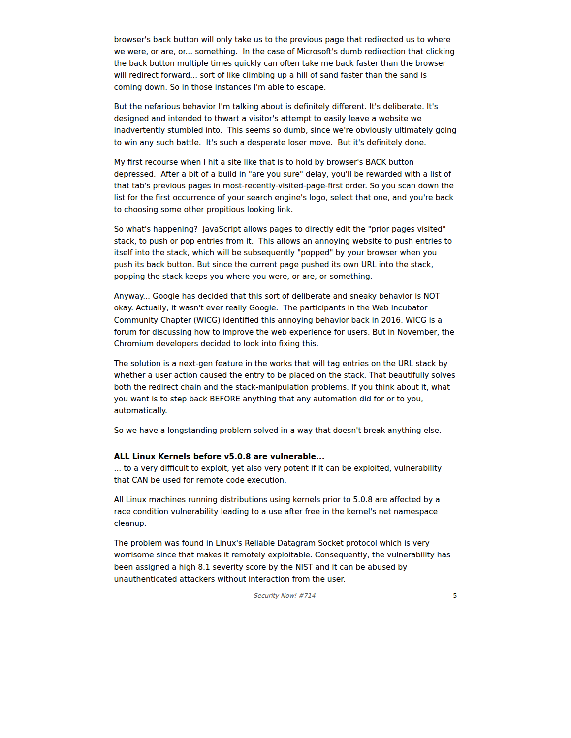browser's back button will only take us to the previous page that redirected us to where we were, or are, or... something. In the case of Microsoft's dumb redirection that clicking the back button multiple times quickly can often take me back faster than the browser will redirect forward... sort of like climbing up a hill of sand faster than the sand is coming down. So in those instances I'm able to escape.
But the nefarious behavior I'm talking about is definitely different. It's deliberate. It's designed and intended to thwart a visitor's attempt to easily leave a website we inadvertently stumbled into. This seems so dumb, since we're obviously ultimately going to win any such battle. It's such a desperate loser move. But it's definitely done.
My first recourse when I hit a site like that is to hold by browser's BACK button depressed. After a bit of a build in "are you sure" delay, you'll be rewarded with a list of that tab's previous pages in most-recently-visited-page-first order. So you scan down the list for the first occurrence of your search engine's logo, select that one, and you're back to choosing some other propitious looking link.
So what's happening? JavaScript allows pages to directly edit the "prior pages visited" stack, to push or pop entries from it. This allows an annoying website to push entries to itself into the stack, which will be subsequently "popped" by your browser when you push its back button. But since the current page pushed its own URL into the stack, popping the stack keeps you where you were, or are, or something.
Anyway... Google has decided that this sort of deliberate and sneaky behavior is NOT okay. Actually, it wasn't ever really Google. The participants in the Web Incubator Community Chapter (WICG) identified this annoying behavior back in 2016. WICG is a forum for discussing how to improve the web experience for users. But in November, the Chromium developers decided to look into fixing this.
The solution is a next-gen feature in the works that will tag entries on the URL stack by whether a user action caused the entry to be placed on the stack. That beautifully solves both the redirect chain and the stack-manipulation problems. If you think about it, what you want is to step back BEFORE anything that any automation did for or to you, automatically.
So we have a longstanding problem solved in a way that doesn't break anything else.
ALL Linux Kernels before v5.0.8 are vulnerable...
... to a very difficult to exploit, yet also very potent if it can be exploited, vulnerability that CAN be used for remote code execution.
All Linux machines running distributions using kernels prior to 5.0.8 are affected by a race condition vulnerability leading to a use after free in the kernel's net namespace cleanup.
The problem was found in Linux's Reliable Datagram Socket protocol which is very worrisome since that makes it remotely exploitable. Consequently, the vulnerability has been assigned a high 8.1 severity score by the NIST and it can be abused by unauthenticated attackers without interaction from the user.
Security Now! #714
5